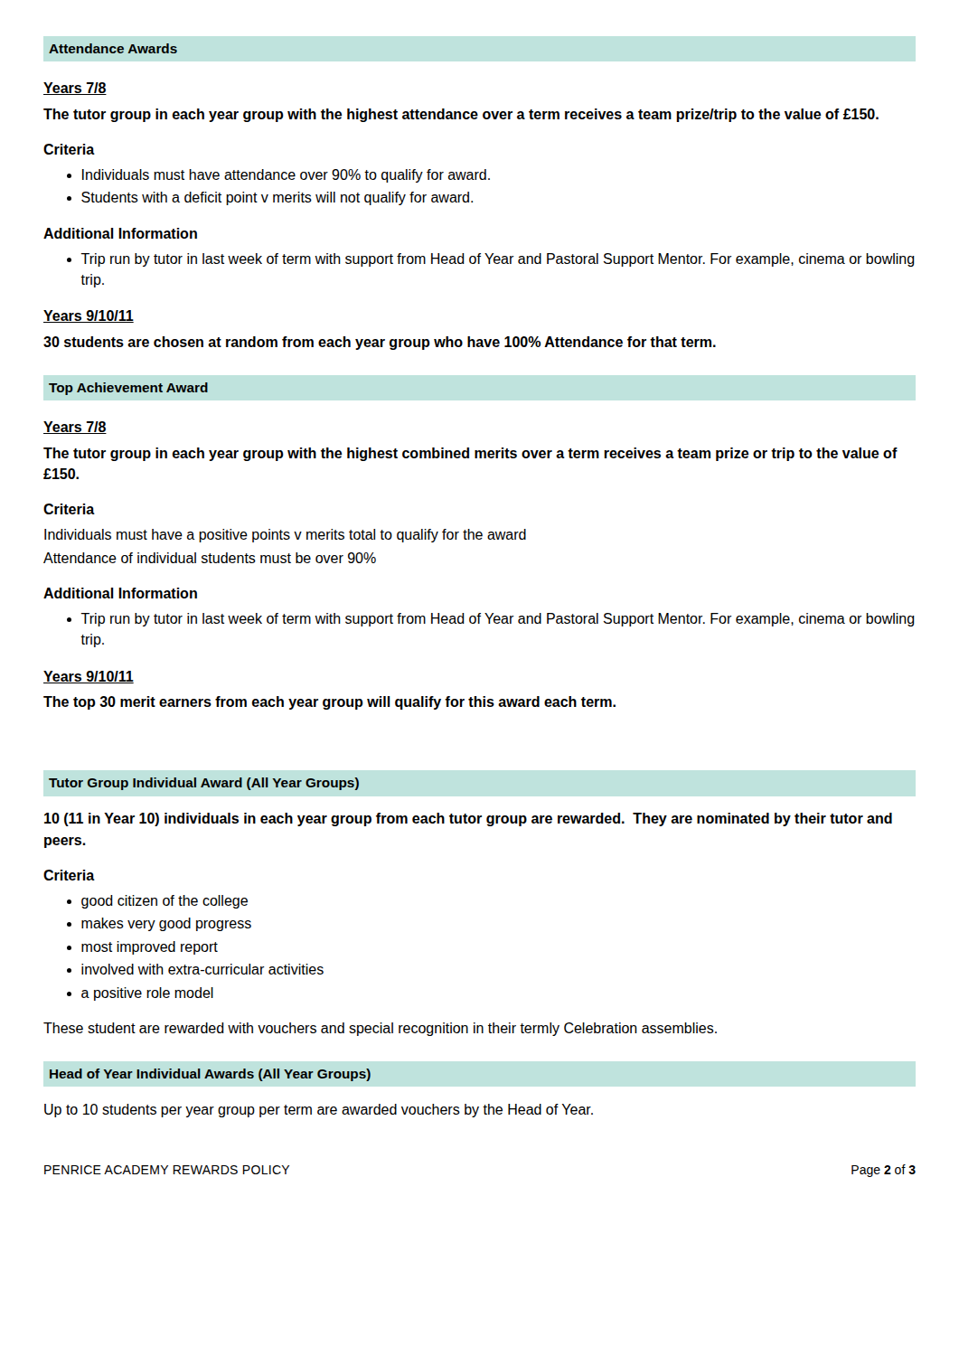Attendance Awards
Years 7/8
The tutor group in each year group with the highest attendance over a term receives a team prize/trip to the value of £150.
Criteria
Individuals must have attendance over 90% to qualify for award.
Students with a deficit point v merits will not qualify for award.
Additional Information
Trip run by tutor in last week of term with support from Head of Year and Pastoral Support Mentor. For example, cinema or bowling trip.
Years 9/10/11
30 students are chosen at random from each year group who have 100% Attendance for that term.
Top Achievement Award
Years 7/8
The tutor group in each year group with the highest combined merits over a term receives a team prize or trip to the value of £150.
Criteria
Individuals must have a positive points v merits total to qualify for the award
Attendance of individual students must be over 90%
Additional Information
Trip run by tutor in last week of term with support from Head of Year and Pastoral Support Mentor. For example, cinema or bowling trip.
Years 9/10/11
The top 30 merit earners from each year group will qualify for this award each term.
Tutor Group Individual Award (All Year Groups)
10 (11 in Year 10) individuals in each year group from each tutor group are rewarded. They are nominated by their tutor and peers.
Criteria
good citizen of the college
makes very good progress
most improved report
involved with extra-curricular activities
a positive role model
These student are rewarded with vouchers and special recognition in their termly Celebration assemblies.
Head of Year Individual Awards (All Year Groups)
Up to 10 students per year group per term are awarded vouchers by the Head of Year.
PENRICE ACADEMY REWARDS POLICY
Page 2 of 3